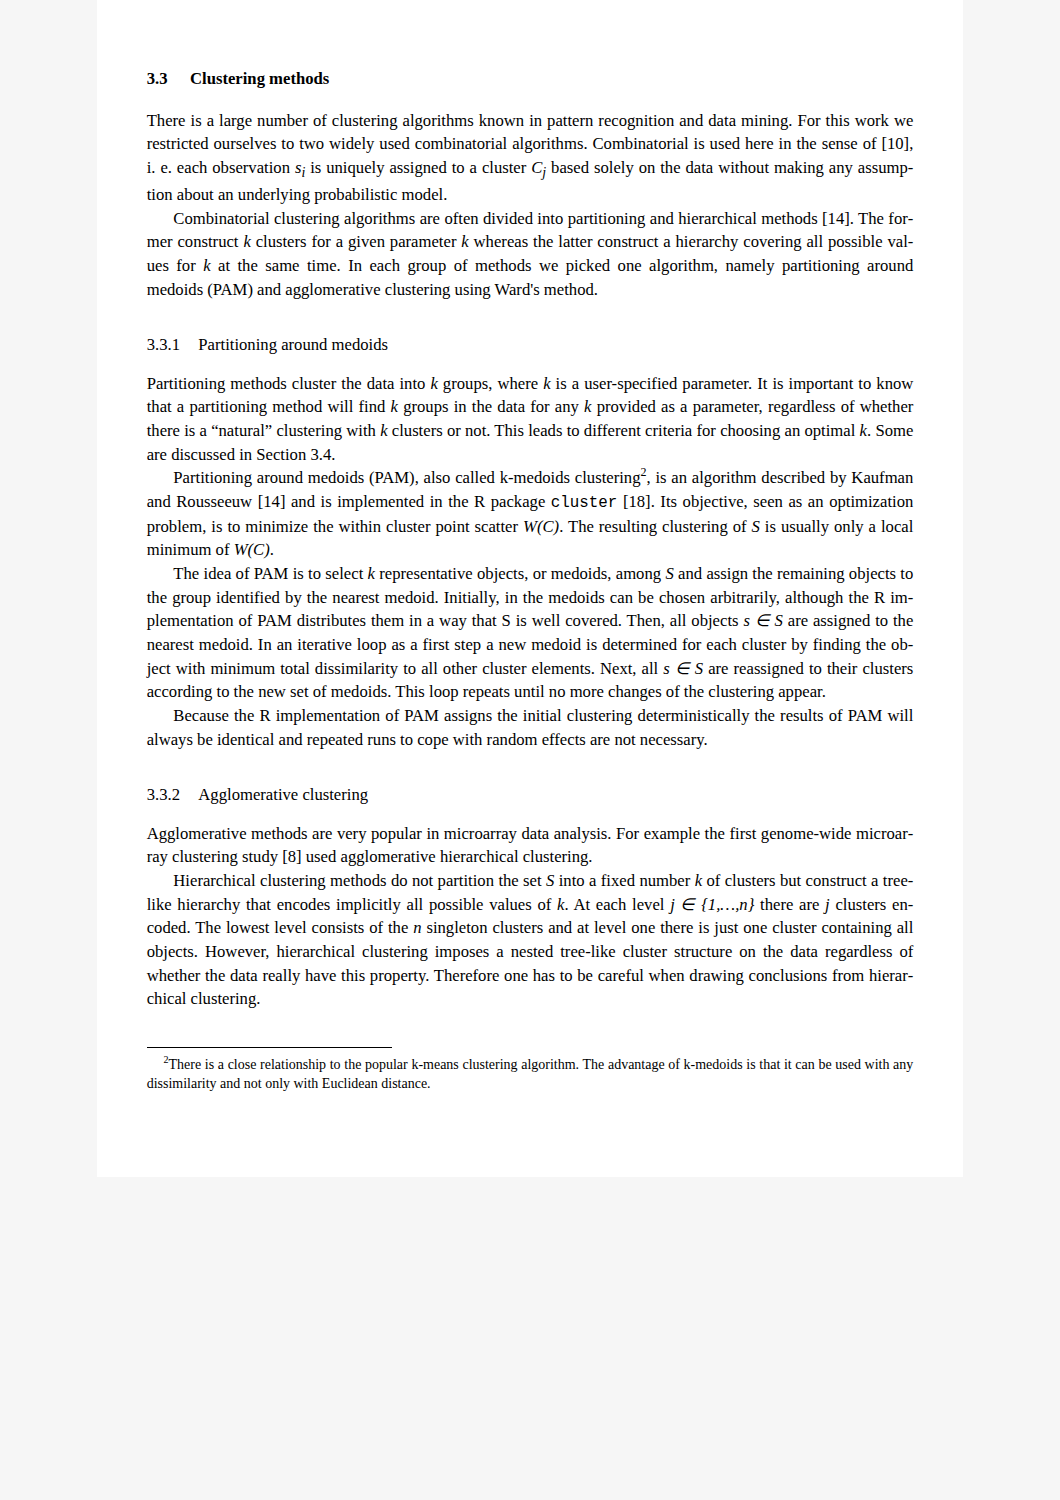3.3 Clustering methods
There is a large number of clustering algorithms known in pattern recognition and data mining. For this work we restricted ourselves to two widely used combinatorial algorithms. Combinatorial is used here in the sense of [10], i. e. each observation si is uniquely assigned to a cluster Cj based solely on the data without making any assumption about an underlying probabilistic model.
Combinatorial clustering algorithms are often divided into partitioning and hierarchical methods [14]. The former construct k clusters for a given parameter k whereas the latter construct a hierarchy covering all possible values for k at the same time. In each group of methods we picked one algorithm, namely partitioning around medoids (PAM) and agglomerative clustering using Ward's method.
3.3.1 Partitioning around medoids
Partitioning methods cluster the data into k groups, where k is a user-specified parameter. It is important to know that a partitioning method will find k groups in the data for any k provided as a parameter, regardless of whether there is a “natural” clustering with k clusters or not. This leads to different criteria for choosing an optimal k. Some are discussed in Section 3.4.
Partitioning around medoids (PAM), also called k-medoids clustering2, is an algorithm described by Kaufman and Rousseeuw [14] and is implemented in the R package cluster [18]. Its objective, seen as an optimization problem, is to minimize the within cluster point scatter W(C). The resulting clustering of S is usually only a local minimum of W(C).
The idea of PAM is to select k representative objects, or medoids, among S and assign the remaining objects to the group identified by the nearest medoid. Initially, in the medoids can be chosen arbitrarily, although the R implementation of PAM distributes them in a way that S is well covered. Then, all objects s ∈ S are assigned to the nearest medoid. In an iterative loop as a first step a new medoid is determined for each cluster by finding the object with minimum total dissimilarity to all other cluster elements. Next, all s ∈ S are reassigned to their clusters according to the new set of medoids. This loop repeats until no more changes of the clustering appear.
Because the R implementation of PAM assigns the initial clustering deterministically the results of PAM will always be identical and repeated runs to cope with random effects are not necessary.
3.3.2 Agglomerative clustering
Agglomerative methods are very popular in microarray data analysis. For example the first genome-wide microarray clustering study [8] used agglomerative hierarchical clustering.
Hierarchical clustering methods do not partition the set S into a fixed number k of clusters but construct a tree-like hierarchy that encodes implicitly all possible values of k. At each level j ∈ {1,…,n} there are j clusters encoded. The lowest level consists of the n singleton clusters and at level one there is just one cluster containing all objects. However, hierarchical clustering imposes a nested tree-like cluster structure on the data regardless of whether the data really have this property. Therefore one has to be careful when drawing conclusions from hierarchical clustering.
2There is a close relationship to the popular k-means clustering algorithm. The advantage of k-medoids is that it can be used with any dissimilarity and not only with Euclidean distance.